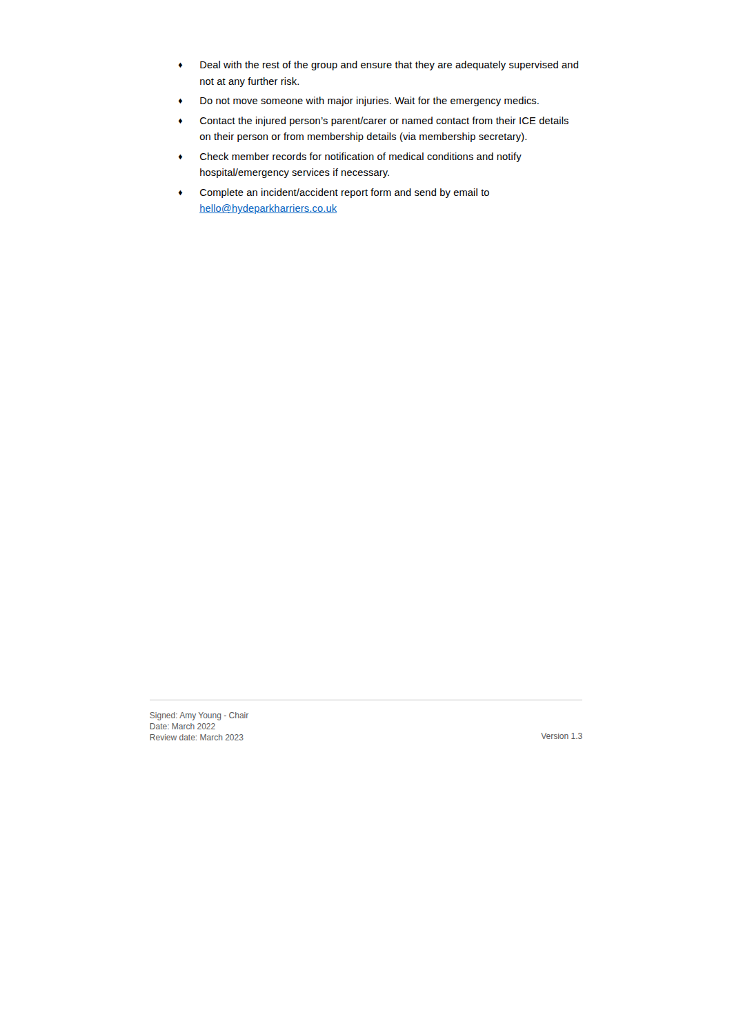Deal with the rest of the group and ensure that they are adequately supervised and not at any further risk.
Do not move someone with major injuries. Wait for the emergency medics.
Contact the injured person’s parent/carer or named contact from their ICE details on their person or from membership details (via membership secretary).
Check member records for notification of medical conditions and notify hospital/emergency services if necessary.
Complete an incident/accident report form and send by email to hello@hydeparkharriers.co.uk
Signed: Amy Young - Chair
Date: March 2022
Review date: March 2023
Version 1.3